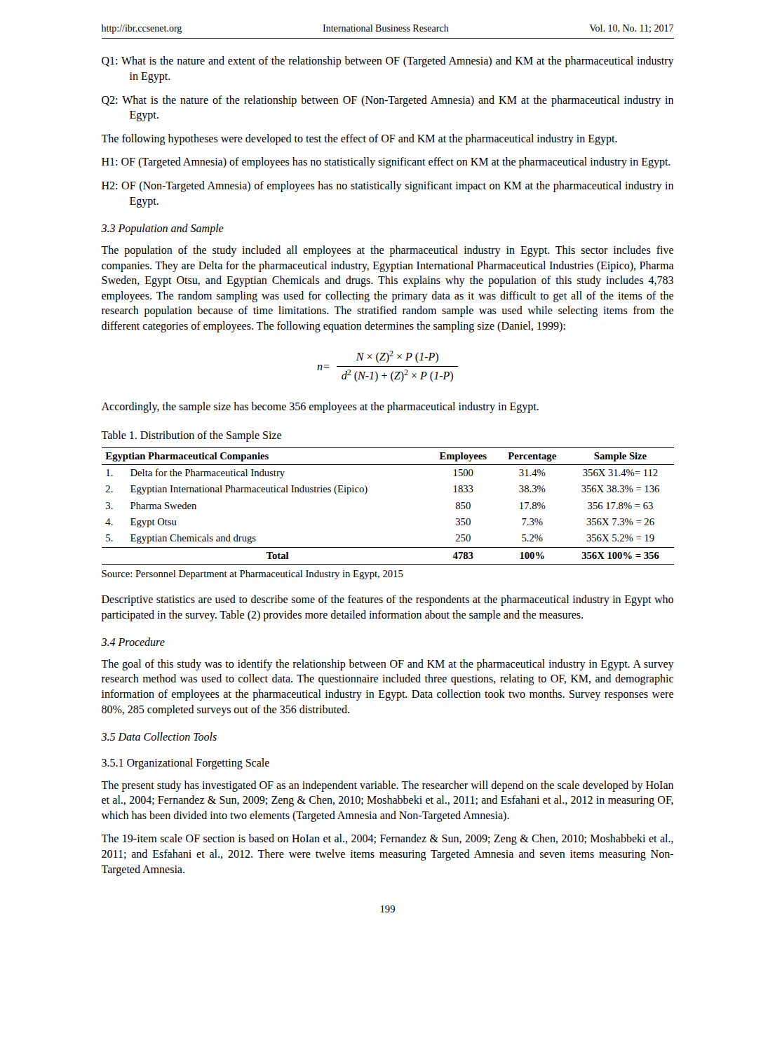http://ibr.ccsenet.org International Business Research Vol. 10, No. 11; 2017
Q1: What is the nature and extent of the relationship between OF (Targeted Amnesia) and KM at the pharmaceutical industry in Egypt.
Q2: What is the nature of the relationship between OF (Non-Targeted Amnesia) and KM at the pharmaceutical industry in Egypt.
The following hypotheses were developed to test the effect of OF and KM at the pharmaceutical industry in Egypt.
H1: OF (Targeted Amnesia) of employees has no statistically significant effect on KM at the pharmaceutical industry in Egypt.
H2: OF (Non-Targeted Amnesia) of employees has no statistically significant impact on KM at the pharmaceutical industry in Egypt.
3.3 Population and Sample
The population of the study included all employees at the pharmaceutical industry in Egypt. This sector includes five companies. They are Delta for the pharmaceutical industry, Egyptian International Pharmaceutical Industries (Eipico), Pharma Sweden, Egypt Otsu, and Egyptian Chemicals and drugs. This explains why the population of this study includes 4,783 employees. The random sampling was used for collecting the primary data as it was difficult to get all of the items of the research population because of time limitations. The stratified random sample was used while selecting items from the different categories of employees. The following equation determines the sampling size (Daniel, 1999):
| n= | N × ( Z ) 2 × P ( 1-P ) d 2 ( N-1 ) + ( Z ) 2 × P ( 1-P ) |
Accordingly, the sample size has become 356 employees at the pharmaceutical industry in Egypt.
Table 1. Distribution of the Sample Size
| Egyptian Pharmaceutical Companies | Employees | Percentage | Sample Size |
| --- | --- | --- | --- |
| 1. | Delta for the Pharmaceutical Industry | 1500 | 31.4% | 356X 31.4%= 112 |
| 2. | Egyptian International Pharmaceutical Industries (Eipico) | 1833 | 38.3% | 356X 38.3% = 136 |
| 3. | Pharma Sweden | 850 | 17.8% | 356 17.8% = 63 |
| 4. | Egypt Otsu | 350 | 7.3% | 356X 7.3% = 26 |
| 5. | Egyptian Chemicals and drugs | 250 | 5.2% | 356X 5.2% = 19 |
| | Total | 4783 | 100% | 356X 100% = 356 |
Source: Personnel Department at Pharmaceutical Industry in Egypt, 2015
Descriptive statistics are used to describe some of the features of the respondents at the pharmaceutical industry in Egypt who participated in the survey. Table (2) provides more detailed information about the sample and the measures.
3.4 Procedure
The goal of this study was to identify the relationship between OF and KM at the pharmaceutical industry in Egypt. A survey research method was used to collect data. The questionnaire included three questions, relating to OF, KM, and demographic information of employees at the pharmaceutical industry in Egypt. Data collection took two months. Survey responses were 80%, 285 completed surveys out of the 356 distributed.
3.5 Data Collection Tools
3.5.1 Organizational Forgetting Scale
The present study has investigated OF as an independent variable. The researcher will depend on the scale developed by HoIan et al., 2004; Fernandez & Sun, 2009; Zeng & Chen, 2010; Moshabbeki et al., 2011; and Esfahani et al., 2012 in measuring OF, which has been divided into two elements (Targeted Amnesia and Non-Targeted Amnesia).
The 19-item scale OF section is based on HoIan et al., 2004; Fernandez & Sun, 2009; Zeng & Chen, 2010; Moshabbeki et al., 2011; and Esfahani et al., 2012. There were twelve items measuring Targeted Amnesia and seven items measuring Non-Targeted Amnesia.
199